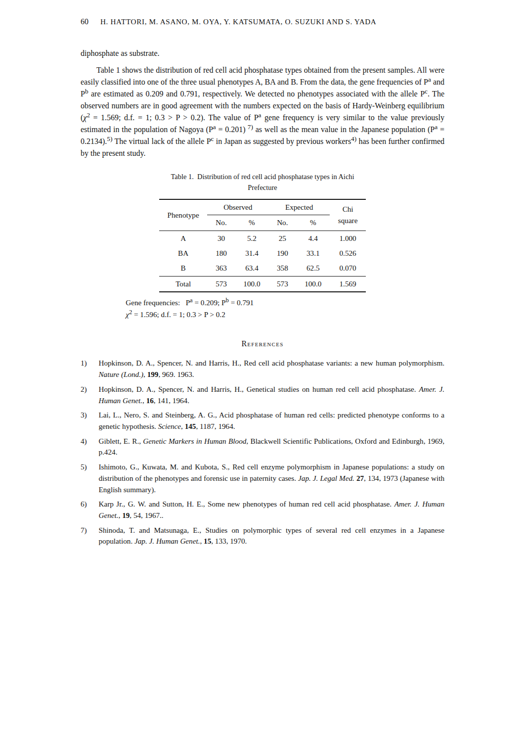60 H. HATTORI, M. ASANO, M. OYA, Y. KATSUMATA, O. SUZUKI AND S. YADA
diphosphate as substrate.
Table 1 shows the distribution of red cell acid phosphatase types obtained from the present samples. All were easily classified into one of the three usual phenotypes A, BA and B. From the data, the gene frequencies of Pa and Pb are estimated as 0.209 and 0.791, respectively. We detected no phenotypes associated with the allele Pc. The observed numbers are in good agreement with the numbers expected on the basis of Hardy-Weinberg equilibrium (χ2 = 1.569; d.f. = 1; 0.3 > P > 0.2). The value of Pa gene frequency is very similar to the value previously estimated in the population of Nagoya (Pa = 0.201) 7) as well as the mean value in the Japanese population (Pa = 0.2134).5) The virtual lack of the allele Pc in Japan as suggested by previous workers4) has been further confirmed by the present study.
Table 1. Distribution of red cell acid phosphatase types in Aichi Prefecture
| Phenotype | Observed | Expected | Chi square |
| --- | --- | --- | --- |
| No. | % | No. | % |
| A | 30 | 5.2 | 25 | 4.4 | 1.000 |
| BA | 180 | 31.4 | 190 | 33.1 | 0.526 |
| B | 363 | 63.4 | 358 | 62.5 | 0.070 |
| Total | 573 | 100.0 | 573 | 100.0 | 1.569 |
Gene frequencies: Pa = 0.209; Pb = 0.791
χ2 = 1.596; d.f. = 1; 0.3 > P > 0.2
References
Hopkinson, D. A., Spencer, N. and Harris, H., Red cell acid phosphatase variants: a new human polymorphism. Nature (Lond.), 199, 969. 1963.
Hopkinson, D. A., Spencer, N. and Harris, H., Genetical studies on human red cell acid phosphatase. Amer. J. Human Genet., 16, 141, 1964.
Lai, L., Nero, S. and Steinberg, A. G., Acid phosphatase of human red cells: predicted phenotype conforms to a genetic hypothesis. Science, 145, 1187, 1964.
Giblett, E. R., Genetic Markers in Human Blood, Blackwell Scientific Publications, Oxford and Edinburgh, 1969, p.424.
Ishimoto, G., Kuwata, M. and Kubota, S., Red cell enzyme polymorphism in Japanese populations: a study on distribution of the phenotypes and forensic use in paternity cases. Jap. J. Legal Med. 27, 134, 1973 (Japanese with English summary).
Karp Jr., G. W. and Sutton, H. E., Some new phenotypes of human red cell acid phosphatase. Amer. J. Human Genet., 19, 54, 1967..
Shinoda, T. and Matsunaga, E., Studies on polymorphic types of several red cell enzymes in a Japanese population. Jap. J. Human Genet., 15, 133, 1970.